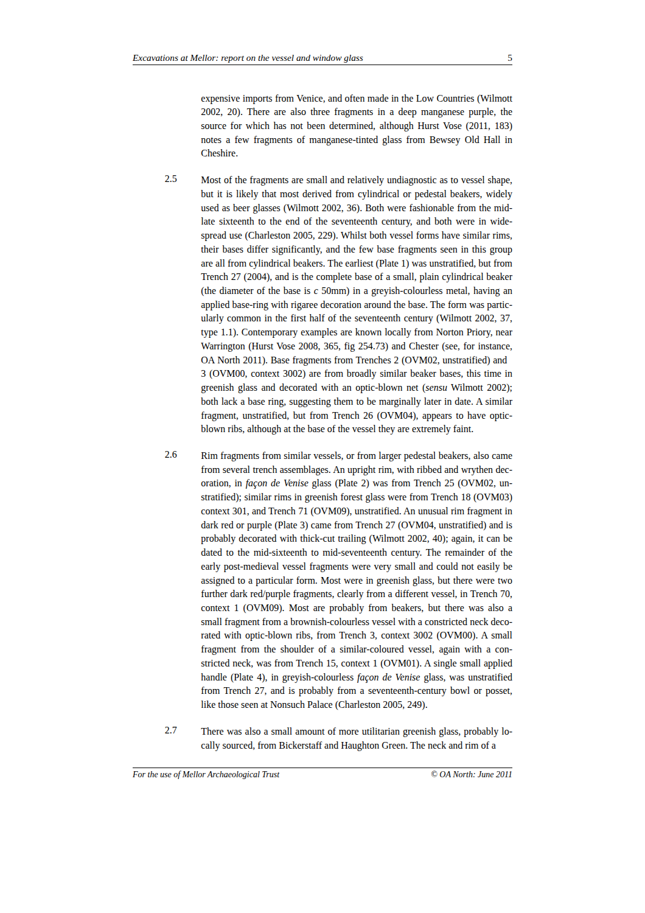Excavations at Mellor: report on the vessel and window glass
5
expensive imports from Venice, and often made in the Low Countries (Wilmott 2002, 20). There are also three fragments in a deep manganese purple, the source for which has not been determined, although Hurst Vose (2011, 183) notes a few fragments of manganese-tinted glass from Bewsey Old Hall in Cheshire.
2.5
Most of the fragments are small and relatively undiagnostic as to vessel shape, but it is likely that most derived from cylindrical or pedestal beakers, widely used as beer glasses (Wilmott 2002, 36). Both were fashionable from the mid-late sixteenth to the end of the seventeenth century, and both were in widespread use (Charleston 2005, 229). Whilst both vessel forms have similar rims, their bases differ significantly, and the few base fragments seen in this group are all from cylindrical beakers. The earliest (Plate 1) was unstratified, but from Trench 27 (2004), and is the complete base of a small, plain cylindrical beaker (the diameter of the base is c 50mm) in a greyish-colourless metal, having an applied base-ring with rigaree decoration around the base. The form was particularly common in the first half of the seventeenth century (Wilmott 2002, 37, type 1.1). Contemporary examples are known locally from Norton Priory, near Warrington (Hurst Vose 2008, 365, fig 254.73) and Chester (see, for instance, OA North 2011). Base fragments from Trenches 2 (OVM02, unstratified) and 3 (OVM00, context 3002) are from broadly similar beaker bases, this time in greenish glass and decorated with an optic-blown net (sensu Wilmott 2002); both lack a base ring, suggesting them to be marginally later in date. A similar fragment, unstratified, but from Trench 26 (OVM04), appears to have optic-blown ribs, although at the base of the vessel they are extremely faint.
2.6
Rim fragments from similar vessels, or from larger pedestal beakers, also came from several trench assemblages. An upright rim, with ribbed and wrythen decoration, in façon de Venise glass (Plate 2) was from Trench 25 (OVM02, unstratified); similar rims in greenish forest glass were from Trench 18 (OVM03) context 301, and Trench 71 (OVM09), unstratified. An unusual rim fragment in dark red or purple (Plate 3) came from Trench 27 (OVM04, unstratified) and is probably decorated with thick-cut trailing (Wilmott 2002, 40); again, it can be dated to the mid-sixteenth to mid-seventeenth century. The remainder of the early post-medieval vessel fragments were very small and could not easily be assigned to a particular form. Most were in greenish glass, but there were two further dark red/purple fragments, clearly from a different vessel, in Trench 70, context 1 (OVM09). Most are probably from beakers, but there was also a small fragment from a brownish-colourless vessel with a constricted neck decorated with optic-blown ribs, from Trench 3, context 3002 (OVM00). A small fragment from the shoulder of a similar-coloured vessel, again with a constricted neck, was from Trench 15, context 1 (OVM01). A single small applied handle (Plate 4), in greyish-colourless façon de Venise glass, was unstratified from Trench 27, and is probably from a seventeenth-century bowl or posset, like those seen at Nonsuch Palace (Charleston 2005, 249).
2.7
There was also a small amount of more utilitarian greenish glass, probably locally sourced, from Bickerstaff and Haughton Green. The neck and rim of a
For the use of Mellor Archaeological Trust
© OA North: June 2011